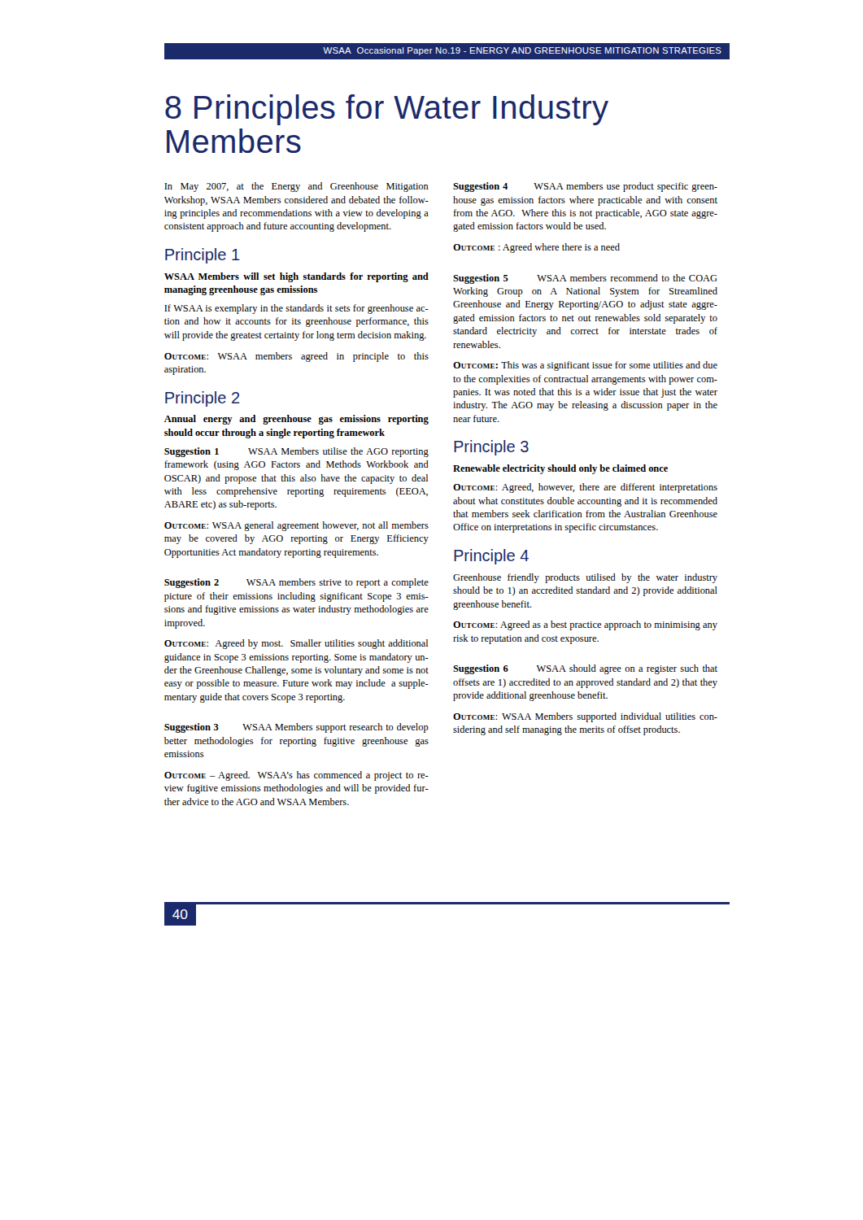WSAA Occasional Paper No.19 - ENERGY AND GREENHOUSE MITIGATION STRATEGIES
8 Principles for Water Industry Members
In May 2007, at the Energy and Greenhouse Mitigation Workshop, WSAA Members considered and debated the following principles and recommendations with a view to developing a consistent approach and future accounting development.
Principle 1
WSAA Members will set high standards for reporting and managing greenhouse gas emissions
If WSAA is exemplary in the standards it sets for greenhouse action and how it accounts for its greenhouse performance, this will provide the greatest certainty for long term decision making.
Outcome: WSAA members agreed in principle to this aspiration.
Principle 2
Annual energy and greenhouse gas emissions reporting should occur through a single reporting framework
Suggestion 1 WSAA Members utilise the AGO reporting framework (using AGO Factors and Methods Workbook and OSCAR) and propose that this also have the capacity to deal with less comprehensive reporting requirements (EEOA, ABARE etc) as sub-reports.
Outcome: WSAA general agreement however, not all members may be covered by AGO reporting or Energy Efficiency Opportunities Act mandatory reporting requirements.
Suggestion 2 WSAA members strive to report a complete picture of their emissions including significant Scope 3 emissions and fugitive emissions as water industry methodologies are improved.
Outcome: Agreed by most. Smaller utilities sought additional guidance in Scope 3 emissions reporting. Some is mandatory under the Greenhouse Challenge, some is voluntary and some is not easy or possible to measure. Future work may include a supplementary guide that covers Scope 3 reporting.
Suggestion 3 WSAA Members support research to develop better methodologies for reporting fugitive greenhouse gas emissions
Outcome – Agreed. WSAA’s has commenced a project to review fugitive emissions methodologies and will be provided further advice to the AGO and WSAA Members.
Suggestion 4 WSAA members use product specific greenhouse gas emission factors where practicable and with consent from the AGO. Where this is not practicable, AGO state aggregated emission factors would be used.
Outcome : Agreed where there is a need
Suggestion 5 WSAA members recommend to the COAG Working Group on A National System for Streamlined Greenhouse and Energy Reporting/AGO to adjust state aggregated emission factors to net out renewables sold separately to standard electricity and correct for interstate trades of renewables.
Outcome: This was a significant issue for some utilities and due to the complexities of contractual arrangements with power companies. It was noted that this is a wider issue that just the water industry. The AGO may be releasing a discussion paper in the near future.
Principle 3
Renewable electricity should only be claimed once
Outcome: Agreed, however, there are different interpretations about what constitutes double accounting and it is recommended that members seek clarification from the Australian Greenhouse Office on interpretations in specific circumstances.
Principle 4
Greenhouse friendly products utilised by the water industry should be to 1) an accredited standard and 2) provide additional greenhouse benefit.
Outcome: Agreed as a best practice approach to minimising any risk to reputation and cost exposure.
Suggestion 6 WSAA should agree on a register such that offsets are 1) accredited to an approved standard and 2) that they provide additional greenhouse benefit.
Outcome: WSAA Members supported individual utilities considering and self managing the merits of offset products.
40